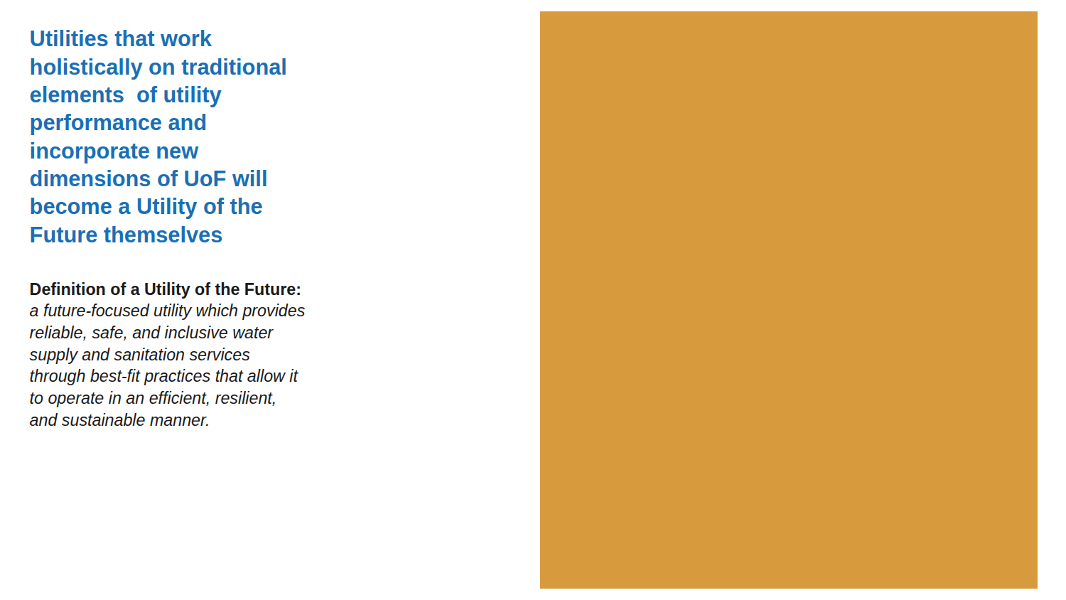Utilities that work holistically on traditional elements of utility performance and incorporate new dimensions of UoF will become a Utility of the Future themselves
Definition of a Utility of the Future: a future-focused utility which provides reliable, safe, and inclusive water supply and sanitation services through best-fit practices that allow it to operate in an efficient, resilient, and sustainable manner.